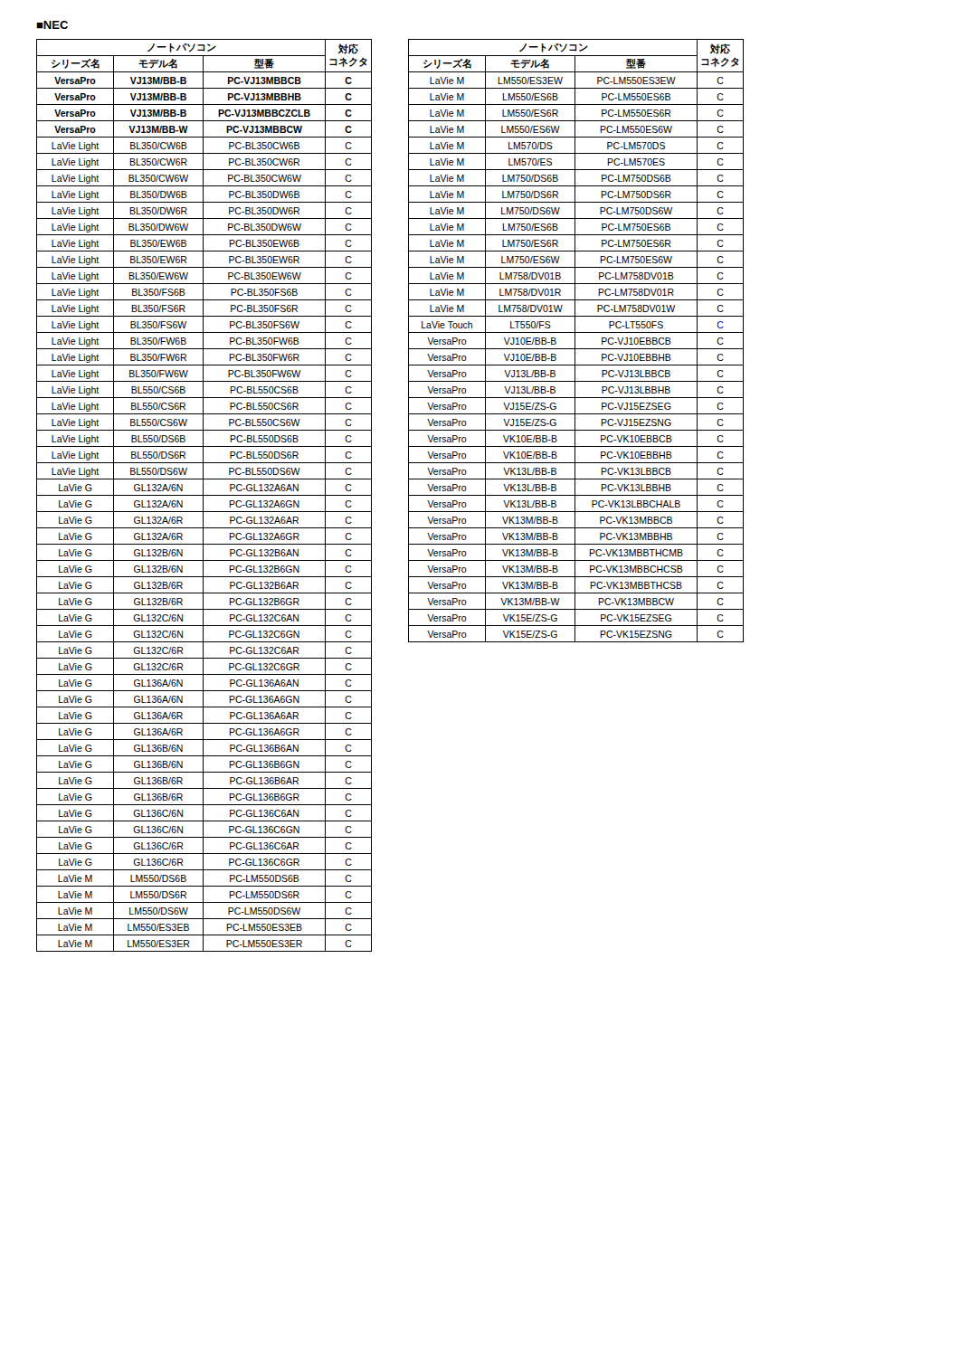■NEC
| ノートパソコン | 対応 コネクタ |
| --- | --- |
| シリーズ名 | モデル名 | 型番 |
| VersaPro | VJ13M/BB-B | PC-VJ13MBBCB | C |
| VersaPro | VJ13M/BB-B | PC-VJ13MBBHB | C |
| VersaPro | VJ13M/BB-B | PC-VJ13MBBCZCLB | C |
| VersaPro | VJ13M/BB-W | PC-VJ13MBBCW | C |
| LaVie Light | BL350/CW6B | PC-BL350CW6B | C |
| LaVie Light | BL350/CW6R | PC-BL350CW6R | C |
| LaVie Light | BL350/CW6W | PC-BL350CW6W | C |
| LaVie Light | BL350/DW6B | PC-BL350DW6B | C |
| LaVie Light | BL350/DW6R | PC-BL350DW6R | C |
| LaVie Light | BL350/DW6W | PC-BL350DW6W | C |
| LaVie Light | BL350/EW6B | PC-BL350EW6B | C |
| LaVie Light | BL350/EW6R | PC-BL350EW6R | C |
| LaVie Light | BL350/EW6W | PC-BL350EW6W | C |
| LaVie Light | BL350/FS6B | PC-BL350FS6B | C |
| LaVie Light | BL350/FS6R | PC-BL350FS6R | C |
| LaVie Light | BL350/FS6W | PC-BL350FS6W | C |
| LaVie Light | BL350/FW6B | PC-BL350FW6B | C |
| LaVie Light | BL350/FW6R | PC-BL350FW6R | C |
| LaVie Light | BL350/FW6W | PC-BL350FW6W | C |
| LaVie Light | BL550/CS6B | PC-BL550CS6B | C |
| LaVie Light | BL550/CS6R | PC-BL550CS6R | C |
| LaVie Light | BL550/CS6W | PC-BL550CS6W | C |
| LaVie Light | BL550/DS6B | PC-BL550DS6B | C |
| LaVie Light | BL550/DS6R | PC-BL550DS6R | C |
| LaVie Light | BL550/DS6W | PC-BL550DS6W | C |
| LaVie G | GL132A/6N | PC-GL132A6AN | C |
| LaVie G | GL132A/6N | PC-GL132A6GN | C |
| LaVie G | GL132A/6R | PC-GL132A6AR | C |
| LaVie G | GL132A/6R | PC-GL132A6GR | C |
| LaVie G | GL132B/6N | PC-GL132B6AN | C |
| LaVie G | GL132B/6N | PC-GL132B6GN | C |
| LaVie G | GL132B/6R | PC-GL132B6AR | C |
| LaVie G | GL132B/6R | PC-GL132B6GR | C |
| LaVie G | GL132C/6N | PC-GL132C6AN | C |
| LaVie G | GL132C/6N | PC-GL132C6GN | C |
| LaVie G | GL132C/6R | PC-GL132C6AR | C |
| LaVie G | GL132C/6R | PC-GL132C6GR | C |
| LaVie G | GL136A/6N | PC-GL136A6AN | C |
| LaVie G | GL136A/6N | PC-GL136A6GN | C |
| LaVie G | GL136A/6R | PC-GL136A6AR | C |
| LaVie G | GL136A/6R | PC-GL136A6GR | C |
| LaVie G | GL136B/6N | PC-GL136B6AN | C |
| LaVie G | GL136B/6N | PC-GL136B6GN | C |
| LaVie G | GL136B/6R | PC-GL136B6AR | C |
| LaVie G | GL136B/6R | PC-GL136B6GR | C |
| LaVie G | GL136C/6N | PC-GL136C6AN | C |
| LaVie G | GL136C/6N | PC-GL136C6GN | C |
| LaVie G | GL136C/6R | PC-GL136C6AR | C |
| LaVie G | GL136C/6R | PC-GL136C6GR | C |
| LaVie M | LM550/DS6B | PC-LM550DS6B | C |
| LaVie M | LM550/DS6R | PC-LM550DS6R | C |
| LaVie M | LM550/DS6W | PC-LM550DS6W | C |
| LaVie M | LM550/ES3EB | PC-LM550ES3EB | C |
| LaVie M | LM550/ES3ER | PC-LM550ES3ER | C |
| ノートパソコン | 対応 コネクタ |
| --- | --- |
| シリーズ名 | モデル名 | 型番 |
| LaVie M | LM550/ES3EW | PC-LM550ES3EW | C |
| LaVie M | LM550/ES6B | PC-LM550ES6B | C |
| LaVie M | LM550/ES6R | PC-LM550ES6R | C |
| LaVie M | LM550/ES6W | PC-LM550ES6W | C |
| LaVie M | LM570/DS | PC-LM570DS | C |
| LaVie M | LM570/ES | PC-LM570ES | C |
| LaVie M | LM750/DS6B | PC-LM750DS6B | C |
| LaVie M | LM750/DS6R | PC-LM750DS6R | C |
| LaVie M | LM750/DS6W | PC-LM750DS6W | C |
| LaVie M | LM750/ES6B | PC-LM750ES6B | C |
| LaVie M | LM750/ES6R | PC-LM750ES6R | C |
| LaVie M | LM750/ES6W | PC-LM750ES6W | C |
| LaVie M | LM758/DV01B | PC-LM758DV01B | C |
| LaVie M | LM758/DV01R | PC-LM758DV01R | C |
| LaVie M | LM758/DV01W | PC-LM758DV01W | C |
| LaVie Touch | LT550/FS | PC-LT550FS | C |
| VersaPro | VJ10E/BB-B | PC-VJ10EBBCB | C |
| VersaPro | VJ10E/BB-B | PC-VJ10EBBHB | C |
| VersaPro | VJ13L/BB-B | PC-VJ13LBBCB | C |
| VersaPro | VJ13L/BB-B | PC-VJ13LBBHB | C |
| VersaPro | VJ15E/ZS-G | PC-VJ15EZSEG | C |
| VersaPro | VJ15E/ZS-G | PC-VJ15EZSNG | C |
| VersaPro | VK10E/BB-B | PC-VK10EBBCB | C |
| VersaPro | VK10E/BB-B | PC-VK10EBBHB | C |
| VersaPro | VK13L/BB-B | PC-VK13LBBCB | C |
| VersaPro | VK13L/BB-B | PC-VK13LBBHB | C |
| VersaPro | VK13L/BB-B | PC-VK13LBBCHALB | C |
| VersaPro | VK13M/BB-B | PC-VK13MBBCB | C |
| VersaPro | VK13M/BB-B | PC-VK13MBBHB | C |
| VersaPro | VK13M/BB-B | PC-VK13MBBTHCMB | C |
| VersaPro | VK13M/BB-B | PC-VK13MBBCHCSB | C |
| VersaPro | VK13M/BB-B | PC-VK13MBBTHCSB | C |
| VersaPro | VK13M/BB-W | PC-VK13MBBCW | C |
| VersaPro | VK15E/ZS-G | PC-VK15EZSEG | C |
| VersaPro | VK15E/ZS-G | PC-VK15EZSNG | C |